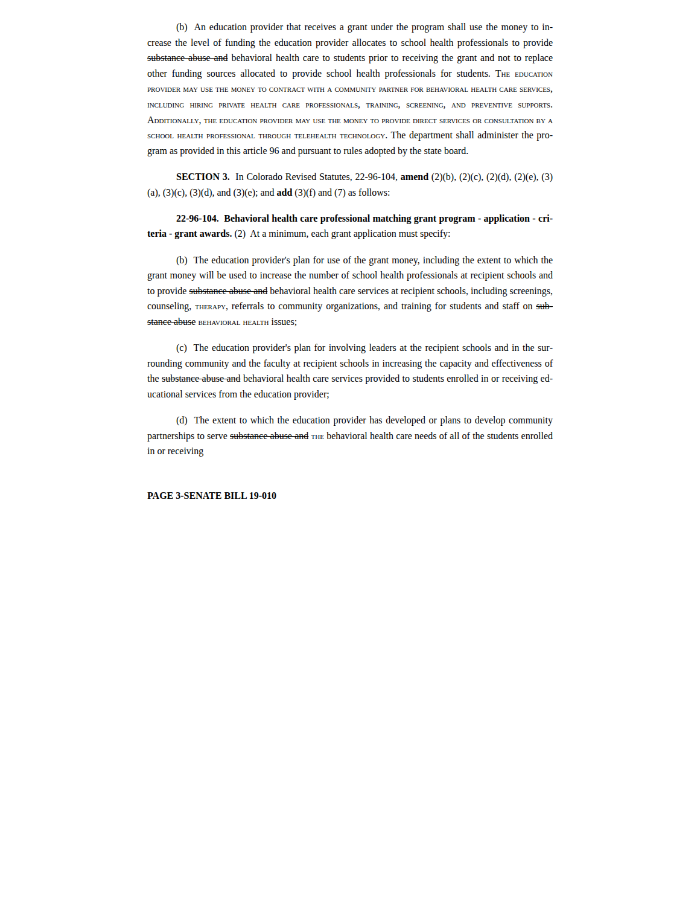(b) An education provider that receives a grant under the program shall use the money to increase the level of funding the education provider allocates to school health professionals to provide substance abuse and behavioral health care to students prior to receiving the grant and not to replace other funding sources allocated to provide school health professionals for students. The education provider may use the money to contract with a community partner for behavioral health care services, including hiring private health care professionals, training, screening, and preventive supports. Additionally, the education provider may use the money to provide direct services or consultation by a school health professional through telehealth technology. The department shall administer the program as provided in this article 96 and pursuant to rules adopted by the state board.
SECTION 3. In Colorado Revised Statutes, 22-96-104, amend (2)(b), (2)(c), (2)(d), (2)(e), (3)(a), (3)(c), (3)(d), and (3)(e); and add (3)(f) and (7) as follows:
22-96-104. Behavioral health care professional matching grant program - application - criteria - grant awards. (2) At a minimum, each grant application must specify:
(b) The education provider's plan for use of the grant money, including the extent to which the grant money will be used to increase the number of school health professionals at recipient schools and to provide substance abuse and behavioral health care services at recipient schools, including screenings, counseling, therapy, referrals to community organizations, and training for students and staff on substance abuse behavioral health issues;
(c) The education provider's plan for involving leaders at the recipient schools and in the surrounding community and the faculty at recipient schools in increasing the capacity and effectiveness of the substance abuse and behavioral health care services provided to students enrolled in or receiving educational services from the education provider;
(d) The extent to which the education provider has developed or plans to develop community partnerships to serve substance abuse and the behavioral health care needs of all of the students enrolled in or receiving
PAGE 3-SENATE BILL 19-010